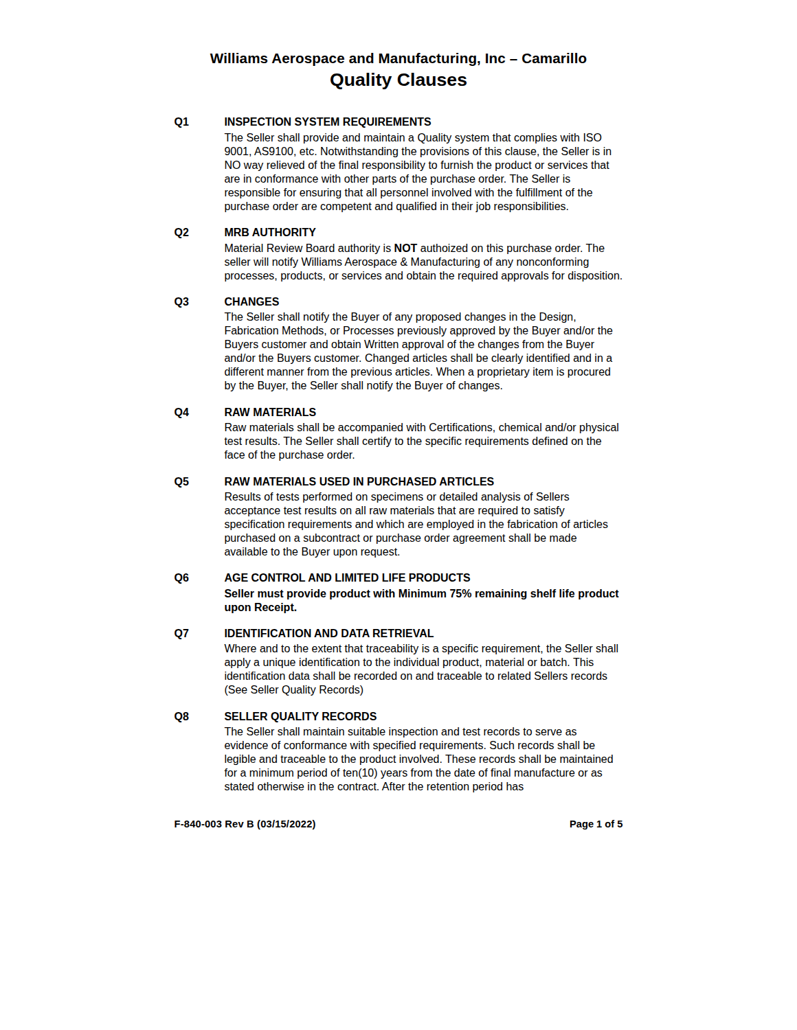Williams Aerospace and Manufacturing, Inc – Camarillo
Quality Clauses
Q1
Inspection System Requirements
The Seller shall provide and maintain a Quality system that complies with ISO 9001, AS9100, etc. Notwithstanding the provisions of this clause, the Seller is in NO way relieved of the final responsibility to furnish the product or services that are in conformance with other parts of the purchase order. The Seller is responsible for ensuring that all personnel involved with the fulfillment of the purchase order are competent and qualified in their job responsibilities.
Q2
MRB Authority
Material Review Board authority is NOT authoized on this purchase order. The seller will notify Williams Aerospace & Manufacturing of any nonconforming processes, products, or services and obtain the required approvals for disposition.
Q3
Changes
The Seller shall notify the Buyer of any proposed changes in the Design, Fabrication Methods, or Processes previously approved by the Buyer and/or the Buyers customer and obtain Written approval of the changes from the Buyer and/or the Buyers customer. Changed articles shall be clearly identified and in a different manner from the previous articles. When a proprietary item is procured by the Buyer, the Seller shall notify the Buyer of changes.
Q4
Raw Materials
Raw materials shall be accompanied with Certifications, chemical and/or physical test results. The Seller shall certify to the specific requirements defined on the face of the purchase order.
Q5
Raw Materials Used in Purchased Articles
Results of tests performed on specimens or detailed analysis of Sellers acceptance test results on all raw materials that are required to satisfy specification requirements and which are employed in the fabrication of articles purchased on a subcontract or purchase order agreement shall be made available to the Buyer upon request.
Q6
Age Control and Limited Life Products
Seller must provide product with Minimum 75% remaining shelf life product upon Receipt.
Q7
Identification and Data Retrieval
Where and to the extent that traceability is a specific requirement, the Seller shall apply a unique identification to the individual product, material or batch. This identification data shall be recorded on and traceable to related Sellers records (See Seller Quality Records)
Q8
Seller Quality Records
The Seller shall maintain suitable inspection and test records to serve as evidence of conformance with specified requirements. Such records shall be legible and traceable to the product involved. These records shall be maintained for a minimum period of ten(10) years from the date of final manufacture or as stated otherwise in the contract. After the retention period has
F-840-003 Rev B (03/15/2022) Page 1 of 5